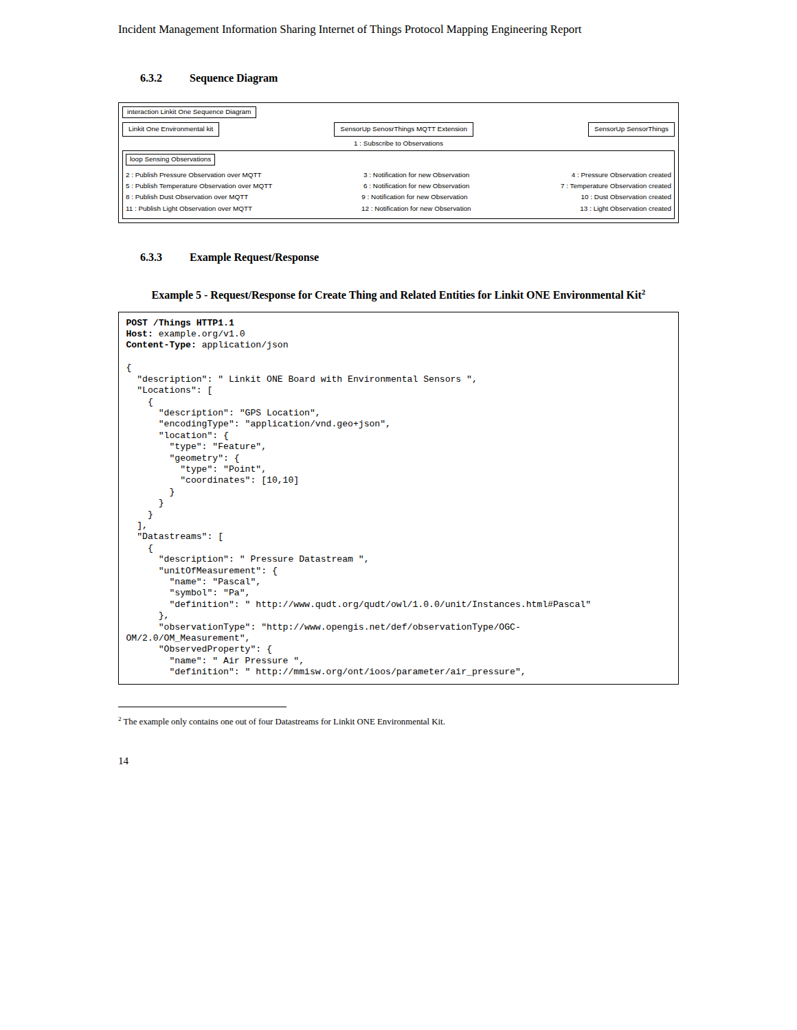Incident Management Information Sharing Internet of Things Protocol Mapping Engineering Report
6.3.2 Sequence Diagram
interaction Linkit One Sequence Diagram
Linkit One Environmental kit
SensorUp SenosrThings MQTT Extension
SensorUp SensorThings
1 : Subscribe to Observations
loop Sensing Observations
2 : Publish Pressure Observation over MQTT 3 : Notification for new Observation 4 : Pressure Observation created
5 : Publish Temperature Observation over MQTT 6 : Notification for new Observation 7 : Temperature Observation created
8 : Publish Dust Observation over MQTT 9 : Notification for new Observation 10 : Dust Observation created
11 : Publish Light Observation over MQTT 12 : Notification for new Observation 13 : Light Observation created
6.3.3 Example Request/Response
Example 5 - Request/Response for Create Thing and Related Entities for Linkit ONE Environmental Kit2
POST /Things HTTP1.1
Host: example.org/v1.0
Content-Type: application/json

{
  "description": " Linkit ONE Board with Environmental Sensors ",
  "Locations": [
    {
      "description": "GPS Location",
      "encodingType": "application/vnd.geo+json",
      "location": {
        "type": "Feature",
        "geometry": {
          "type": "Point",
          "coordinates": [10,10]
        }
      }
    }
  ],
  "Datastreams": [
    {
      "description": " Pressure Datastream ",
      "unitOfMeasurement": {
        "name": "Pascal",
        "symbol": "Pa",
        "definition": " http://www.qudt.org/qudt/owl/1.0.0/unit/Instances.html#Pascal"
      },
      "observationType": "http://www.opengis.net/def/observationType/OGC-
OM/2.0/OM_Measurement",
      "ObservedProperty": {
        "name": " Air Pressure ",
        "definition": " http://mmisw.org/ont/ioos/parameter/air_pressure",
2 The example only contains one out of four Datastreams for Linkit ONE Environmental Kit.
14